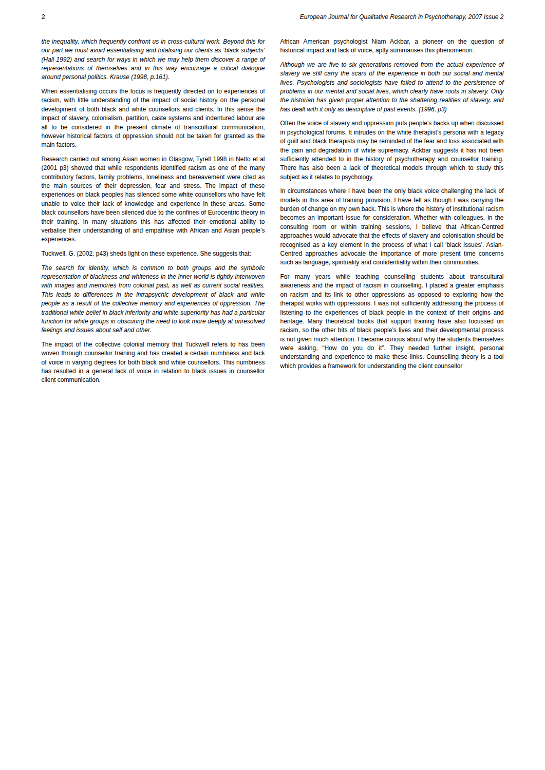2 European Journal for Qualitative Research in Psychotherapy, 2007 Issue 2
the inequality, which frequently confront us in cross-cultural work. Beyond this for our part we must avoid essentialising and totalising our clients as ‘black subjects’ (Hall 1992) and search for ways in which we may help them discover a range of representations of themselves and in this way encourage a critical dialogue around personal politics. Krause (1998, p.161).
When essentialising occurs the focus is frequently directed on to experiences of racism, with little understanding of the impact of social history on the personal development of both black and white counsellors and clients. In this sense the impact of slavery, colonialism, partition, caste systems and indentured labour are all to be considered in the present climate of transcultural communication; however historical factors of oppression should not be taken for granted as the main factors.
Research carried out among Asian women in Glasgow, Tyrell 1998 in Netto et al (2001 p3) showed that while respondents identified racism as one of the many contributory factors, family problems, loneliness and bereavement were cited as the main sources of their depression, fear and stress. The impact of these experiences on black peoples has silenced some white counsellors who have felt unable to voice their lack of knowledge and experience in these areas. Some black counsellors have been silenced due to the confines of Eurocentric theory in their training. In many situations this has affected their emotional ability to verbalise their understanding of and empathise with African and Asian people’s experiences.
Tuckwell, G. (2002, p43) sheds light on these experience. She suggests that:
The search for identity, which is common to both groups and the symbolic representation of blackness and whiteness in the inner world is tightly interwoven with images and memories from colonial past, as well as current social realities. This leads to differences in the intrapsychic development of black and white people as a result of the collective memory and experiences of oppression. The traditional white belief in black inferiority and white superiority has had a particular function for white groups in obscuring the need to look more deeply at unresolved feelings and issues about self and other.
The impact of the collective colonial memory that Tuckwell refers to has been woven through counsellor training and has created a certain numbness and lack of voice in varying degrees for both black and white counsellors. This numbness has resulted in a general lack of voice in relation to black issues in counsellor client communication.
African American psychologist Niam Ackbar, a pioneer on the question of historical impact and lack of voice, aptly summarises this phenomenon:
Although we are five to six generations removed from the actual experience of slavery we still carry the scars of the experience in both our social and mental lives. Psychologists and sociologists have failed to attend to the persistence of problems in our mental and social lives, which clearly have roots in slavery. Only the historian has given proper attention to the shattering realities of slavery, and has dealt with it only as descriptive of past events. (1996, p3)
Often the voice of slavery and oppression puts people’s backs up when discussed in psychological forums. It intrudes on the white therapist’s persona with a legacy of guilt and black therapists may be reminded of the fear and loss associated with the pain and degradation of white supremacy. Ackbar suggests it has not been sufficiently attended to in the history of psychotherapy and counsellor training. There has also been a lack of theoretical models through which to study this subject as it relates to psychology.
In circumstances where I have been the only black voice challenging the lack of models in this area of training provision, I have felt as though I was carrying the burden of change on my own back. This is where the history of institutional racism becomes an important issue for consideration. Whether with colleagues, in the consulting room or within training sessions, I believe that African-Centred approaches would advocate that the effects of slavery and colonisation should be recognised as a key element in the process of what I call ‘black issues’. Asian-Centred approaches advocate the importance of more present time concerns such as language, spirituality and confidentiality within their communities.
For many years while teaching counselling students about transcultural awareness and the impact of racism in counselling. I placed a greater emphasis on racism and its link to other oppressions as opposed to exploring how the therapist works with oppressions. I was not sufficiently addressing the process of listening to the experiences of black people in the context of their origins and heritage. Many theoretical books that support training have also focussed on racism, so the other bits of black people’s lives and their developmental process is not given much attention. I became curious about why the students themselves were asking, “How do you do it”. They needed further insight, personal understanding and experience to make these links. Counselling theory is a tool which provides a framework for understanding the client counsellor